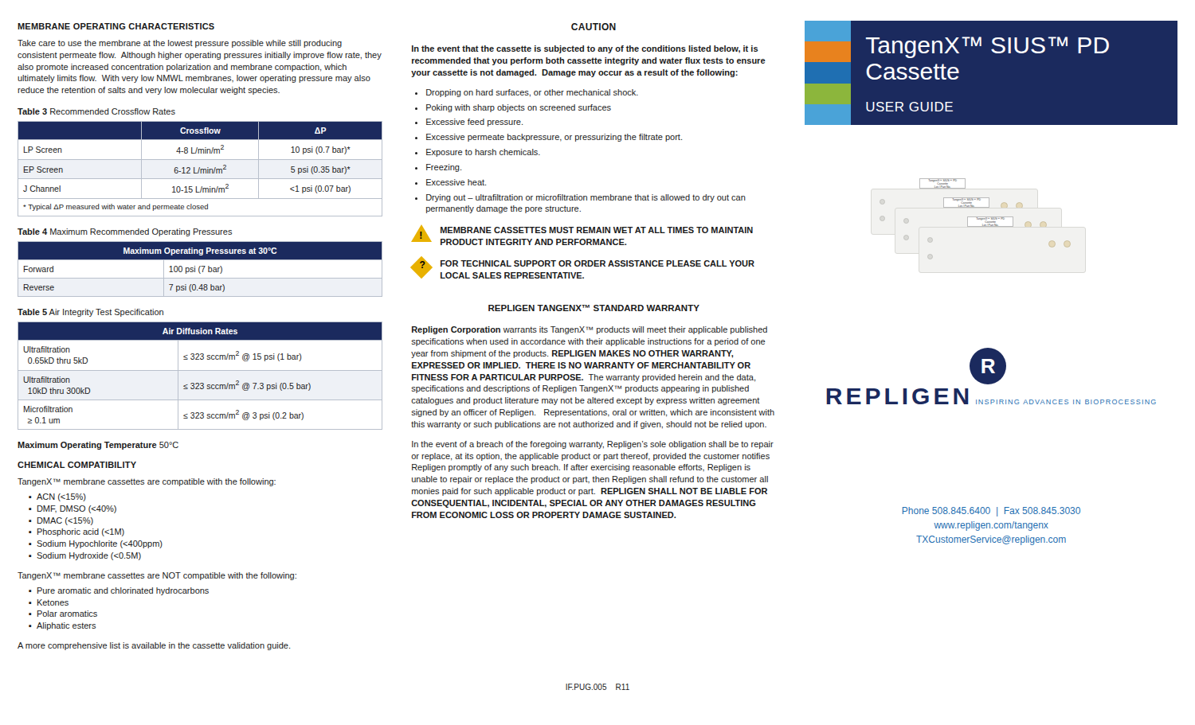MEMBRANE OPERATING CHARACTERISTICS
Take care to use the membrane at the lowest pressure possible while still producing consistent permeate flow. Although higher operating pressures initially improve flow rate, they also promote increased concentration polarization and membrane compaction, which ultimately limits flow. With very low NMWL membranes, lower operating pressure may also reduce the retention of salts and very low molecular weight species.
Table 3 Recommended Crossflow Rates
| | Crossflow | ΔP |
| --- | --- | --- |
| LP Screen | 4-8 L/min/m 2 | 10 psi (0.7 bar)* |
| EP Screen | 6-12 L/min/m 2 | 5 psi (0.35 bar)* |
| J Channel | 10-15 L/min/m 2 | <1 psi (0.07 bar) |
| * Typical ΔP measured with water and permeate closed |
Table 4 Maximum Recommended Operating Pressures
| Maximum Operating Pressures at 30°C |
| --- |
| Forward | 100 psi (7 bar) |
| Reverse | 7 psi (0.48 bar) |
Table 5 Air Integrity Test Specification
| Air Diffusion Rates |
| --- |
| Ultrafiltration 0.65kD thru 5kD | ≤ 323 sccm/m 2 @ 15 psi (1 bar) |
| Ultrafiltration 10kD thru 300kD | ≤ 323 sccm/m 2 @ 7.3 psi (0.5 bar) |
| Microfiltration ≥ 0.1 um | ≤ 323 sccm/m 2 @ 3 psi (0.2 bar) |
Maximum Operating Temperature 50°C
CHEMICAL COMPATIBILITY
TangenX™ membrane cassettes are compatible with the following:
ACN (<15%)
DMF, DMSO (<40%)
DMAC (<15%)
Phosphoric acid (<1M)
Sodium Hypochlorite (<400ppm)
Sodium Hydroxide (<0.5M)
TangenX™ membrane cassettes are NOT compatible with the following:
Pure aromatic and chlorinated hydrocarbons
Ketones
Polar aromatics
Aliphatic esters
A more comprehensive list is available in the cassette validation guide.
CAUTION
In the event that the cassette is subjected to any of the conditions listed below, it is recommended that you perform both cassette integrity and water flux tests to ensure your cassette is not damaged. Damage may occur as a result of the following:
Dropping on hard surfaces, or other mechanical shock.
Poking with sharp objects on screened surfaces
Excessive feed pressure.
Excessive permeate backpressure, or pressurizing the filtrate port.
Exposure to harsh chemicals.
Freezing.
Excessive heat.
Drying out – ultrafiltration or microfiltration membrane that is allowed to dry out can permanently damage the pore structure.
MEMBRANE CASSETTES MUST REMAIN WET AT ALL TIMES TO MAINTAIN PRODUCT INTEGRITY AND PERFORMANCE.
FOR TECHNICAL SUPPORT OR ORDER ASSISTANCE PLEASE CALL YOUR LOCAL SALES REPRESENTATIVE.
REPLIGEN TANGENX™ STANDARD WARRANTY
Repligen Corporation warrants its TangenX™ products will meet their applicable published specifications when used in accordance with their applicable instructions for a period of one year from shipment of the products. REPLIGEN MAKES NO OTHER WARRANTY, EXPRESSED OR IMPLIED. THERE IS NO WARRANTY OF MERCHANTABILITY OR FITNESS FOR A PARTICULAR PURPOSE. The warranty provided herein and the data, specifications and descriptions of Repligen TangenX™ products appearing in published catalogues and product literature may not be altered except by express written agreement signed by an officer of Repligen. Representations, oral or written, which are inconsistent with this warranty or such publications are not authorized and if given, should not be relied upon.
In the event of a breach of the foregoing warranty, Repligen’s sole obligation shall be to repair or replace, at its option, the applicable product or part thereof, provided the customer notifies Repligen promptly of any such breach. If after exercising reasonable efforts, Repligen is unable to repair or replace the product or part, then Repligen shall refund to the customer all monies paid for such applicable product or part. REPLIGEN SHALL NOT BE LIABLE FOR CONSEQUENTIAL, INCIDENTAL, SPECIAL OR ANY OTHER DAMAGES RESULTING FROM ECONOMIC LOSS OR PROPERTY DAMAGE SUSTAINED.
TangenX™ SIUS™ PD Cassette
USER GUIDE
TangenX™ SIUS™ PD
Cassette
Lot / Part No.
TangenX™ SIUS™ PD
Cassette
Lot / Part No.
TangenX™ SIUS™ PD
Cassette
Lot / Part No.
R REPLIGEN INSPIRING ADVANCES IN BIOPROCESSING
Phone 508.845.6400 | Fax 508.845.3030
www.repligen.com/tangenx
TXCustomerService@repligen.com
IF.PUG.005 R11